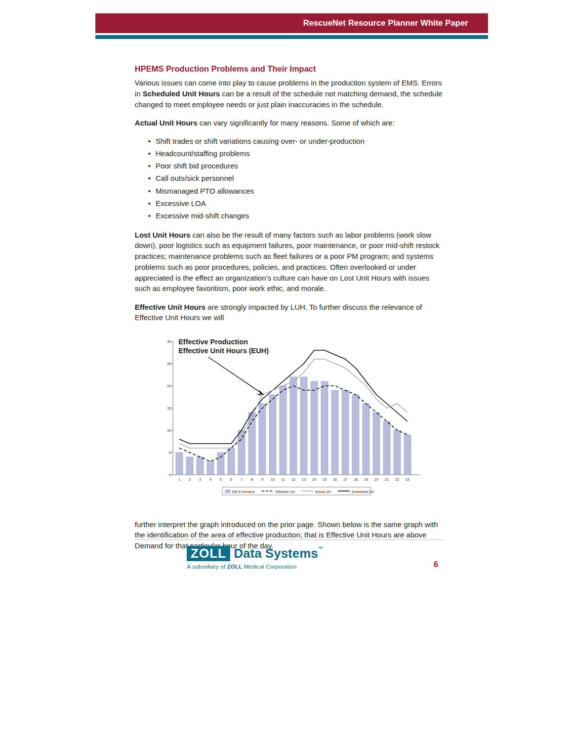RescueNet Resource Planner White Paper
HPEMS Production Problems and Their Impact
Various issues can come into play to cause problems in the production system of EMS. Errors in Scheduled Unit Hours can be a result of the schedule not matching demand, the schedule changed to meet employee needs or just plain inaccuracies in the schedule.
Actual Unit Hours can vary significantly for many reasons. Some of which are:
Shift trades or shift variations causing over- or under-production
Headcount/staffing problems
Poor shift bid procedures
Call outs/sick personnel
Mismanaged PTO allowances
Excessive LOA
Excessive mid-shift changes
Lost Unit Hours can also be the result of many factors such as labor problems (work slow down), poor logistics such as equipment failures, poor maintenance, or poor mid-shift restock practices; maintenance problems such as fleet failures or a poor PM program; and systems problems such as poor procedures, policies, and practices. Often overlooked or under appreciated is the effect an organization's culture can have on Lost Unit Hours with issues such as employee favoritism, poor work ethic, and morale.
Effective Unit Hours are strongly impacted by LUH. To further discuss the relevance of Effective Unit Hours we will
Effective Production
Effective Unit Hours (EUH)
30 25 20 15 10 5 0 1 2 3 4 5 6 7 8 9 10 11 12 13 14 15 16 17 18 19 20 21 22 23 EM S Demand Effective UH Actual UH Scheduled UH
further interpret the graph introduced on the prior page. Shown below is the same graph with the identification of the area of effective production; that is Effective Unit Hours are above Demand for that particular hour of the day.
ZOLL Data Systems™
A subsidiary of ZOLL Medical Corporation
6